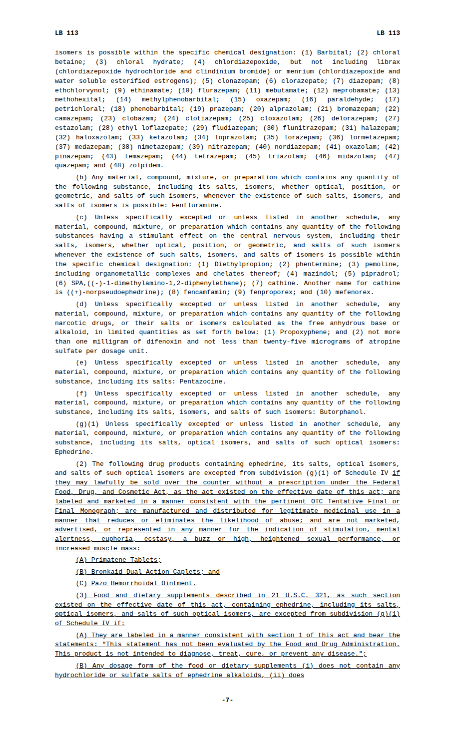LB 113 LB 113
isomers is possible within the specific chemical designation: (1) Barbital; (2) chloral betaine; (3) chloral hydrate; (4) chlordiazepoxide, but not including librax (chlordiazepoxide hydrochloride and clindinium bromide) or menrium (chlordiazepoxide and water soluble esterified estrogens); (5) clonazepam; (6) clorazepate; (7) diazepam; (8) ethchlorvynol; (9) ethinamate; (10) flurazepam; (11) mebutamate; (12) meprobamate; (13) methohexital; (14) methylphenobarbital; (15) oxazepam; (16) paraldehyde; (17) petrichloral; (18) phenobarbital; (19) prazepam; (20) alprazolam; (21) bromazepam; (22) camazepam; (23) clobazam; (24) clotiazepam; (25) cloxazolam; (26) delorazepam; (27) estazolam; (28) ethyl loflazepate; (29) fludiazepam; (30) flunitrazepam; (31) halazepam; (32) haloxazolam; (33) ketazolam; (34) loprazolam; (35) lorazepam; (36) lormetazepam; (37) medazepam; (38) nimetazepam; (39) nitrazepam; (40) nordiazepam; (41) oxazolam; (42) pinazepam; (43) temazepam; (44) tetrazepam; (45) triazolam; (46) midazolam; (47) quazepam; and (48) zolpidem.
(b) Any material, compound, mixture, or preparation which contains any quantity of the following substance, including its salts, isomers, whether optical, position, or geometric, and salts of such isomers, whenever the existence of such salts, isomers, and salts of isomers is possible: Fenfluramine.
(c) Unless specifically excepted or unless listed in another schedule, any material, compound, mixture, or preparation which contains any quantity of the following substances having a stimulant effect on the central nervous system, including their salts, isomers, whether optical, position, or geometric, and salts of such isomers whenever the existence of such salts, isomers, and salts of isomers is possible within the specific chemical designation: (1) Diethylpropion; (2) phentermine; (3) pemoline, including organometallic complexes and chelates thereof; (4) mazindol; (5) pipradrol; (6) SPA,((-)-1-dimethylamino-1,2-diphenylethane); (7) cathine. Another name for cathine is ((+)-norpseudoephedrine); (8) fencamfamin; (9) fenproporex; and (10) mefenorex.
(d) Unless specifically excepted or unless listed in another schedule, any material, compound, mixture, or preparation which contains any quantity of the following narcotic drugs, or their salts or isomers calculated as the free anhydrous base or alkaloid, in limited quantities as set forth below: (1) Propoxyphene; and (2) not more than one milligram of difenoxin and not less than twenty-five micrograms of atropine sulfate per dosage unit.
(e) Unless specifically excepted or unless listed in another schedule, any material, compound, mixture, or preparation which contains any quantity of the following substance, including its salts: Pentazocine.
(f) Unless specifically excepted or unless listed in another schedule, any material, compound, mixture, or preparation which contains any quantity of the following substance, including its salts, isomers, and salts of such isomers: Butorphanol.
(g)(1) Unless specifically excepted or unless listed in another schedule, any material, compound, mixture, or preparation which contains any quantity of the following substance, including its salts, optical isomers, and salts of such optical isomers: Ephedrine.
(2) The following drug products containing ephedrine, its salts, optical isomers, and salts of such optical isomers are excepted from subdivision (g)(1) of Schedule IV if they may lawfully be sold over the counter without a prescription under the Federal Food, Drug, and Cosmetic Act, as the act existed on the effective date of this act; are labeled and marketed in a manner consistent with the pertinent OTC Tentative Final or Final Monograph; are manufactured and distributed for legitimate medicinal use in a manner that reduces or eliminates the likelihood of abuse; and are not marketed, advertised, or represented in any manner for the indication of stimulation, mental alertness, euphoria, ecstasy, a buzz or high, heightened sexual performance, or increased muscle mass:
(A) Primatene Tablets;
(B) Bronkaid Dual Action Caplets; and
(C) Pazo Hemorrhoidal Ointment.
(3) Food and dietary supplements described in 21 U.S.C. 321, as such section existed on the effective date of this act, containing ephedrine, including its salts, optical isomers, and salts of such optical isomers, are excepted from subdivision (g)(1) of Schedule IV if:
(A) They are labeled in a manner consistent with section 1 of this act and bear the statements: "This statement has not been evaluated by the Food and Drug Administration. This product is not intended to diagnose, treat, cure, or prevent any disease.";
(B) Any dosage form of the food or dietary supplements (i) does not contain any hydrochloride or sulfate salts of ephedrine alkaloids, (ii) does
-7-